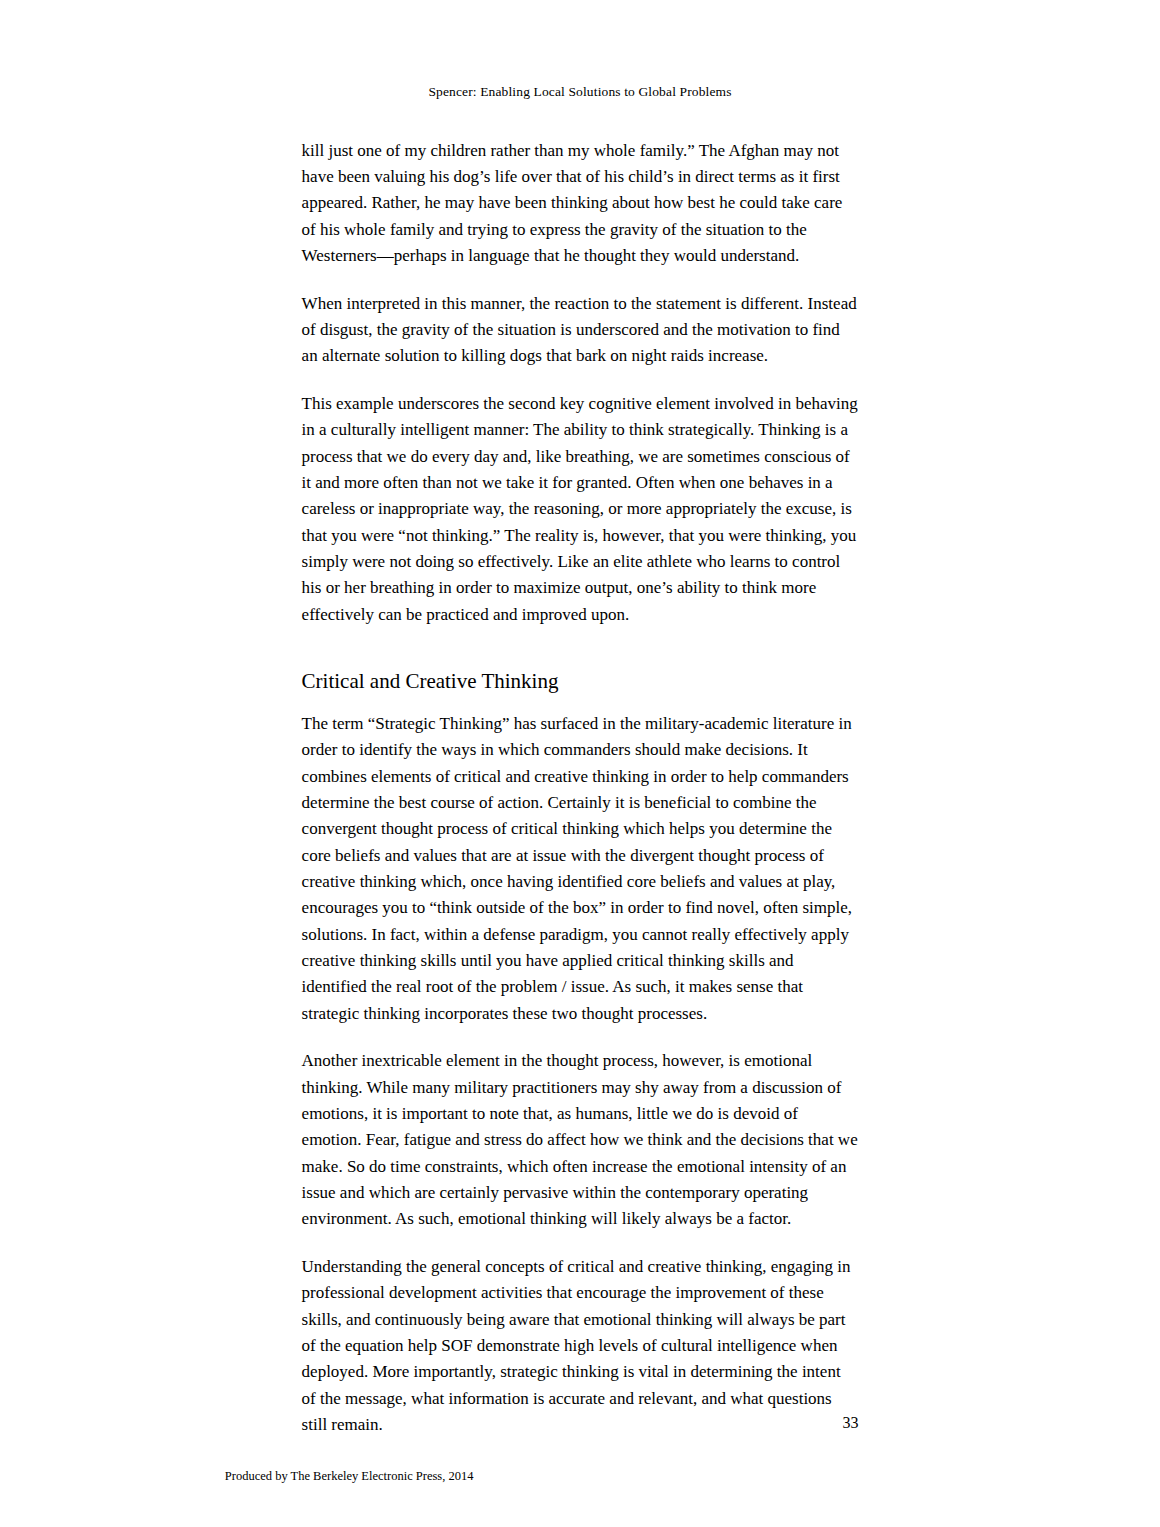Spencer: Enabling Local Solutions to Global Problems
kill just one of my children rather than my whole family.” The Afghan may not have been valuing his dog’s life over that of his child’s in direct terms as it first appeared. Rather, he may have been thinking about how best he could take care of his whole family and trying to express the gravity of the situation to the Westerners—perhaps in language that he thought they would understand.
When interpreted in this manner, the reaction to the statement is different. Instead of disgust, the gravity of the situation is underscored and the motivation to find an alternate solution to killing dogs that bark on night raids increase.
This example underscores the second key cognitive element involved in behaving in a culturally intelligent manner: The ability to think strategically. Thinking is a process that we do every day and, like breathing, we are sometimes conscious of it and more often than not we take it for granted. Often when one behaves in a careless or inappropriate way, the reasoning, or more appropriately the excuse, is that you were “not thinking.” The reality is, however, that you were thinking, you simply were not doing so effectively. Like an elite athlete who learns to control his or her breathing in order to maximize output, one’s ability to think more effectively can be practiced and improved upon.
Critical and Creative Thinking
The term “Strategic Thinking” has surfaced in the military-academic literature in order to identify the ways in which commanders should make decisions. It combines elements of critical and creative thinking in order to help commanders determine the best course of action. Certainly it is beneficial to combine the convergent thought process of critical thinking which helps you determine the core beliefs and values that are at issue with the divergent thought process of creative thinking which, once having identified core beliefs and values at play, encourages you to “think outside of the box” in order to find novel, often simple, solutions. In fact, within a defense paradigm, you cannot really effectively apply creative thinking skills until you have applied critical thinking skills and identified the real root of the problem / issue. As such, it makes sense that strategic thinking incorporates these two thought processes.
Another inextricable element in the thought process, however, is emotional thinking. While many military practitioners may shy away from a discussion of emotions, it is important to note that, as humans, little we do is devoid of emotion. Fear, fatigue and stress do affect how we think and the decisions that we make. So do time constraints, which often increase the emotional intensity of an issue and which are certainly pervasive within the contemporary operating environment. As such, emotional thinking will likely always be a factor.
Understanding the general concepts of critical and creative thinking, engaging in professional development activities that encourage the improvement of these skills, and continuously being aware that emotional thinking will always be part of the equation help SOF demonstrate high levels of cultural intelligence when deployed. More importantly, strategic thinking is vital in determining the intent of the message, what information is accurate and relevant, and what questions still remain.
33
Produced by The Berkeley Electronic Press, 2014